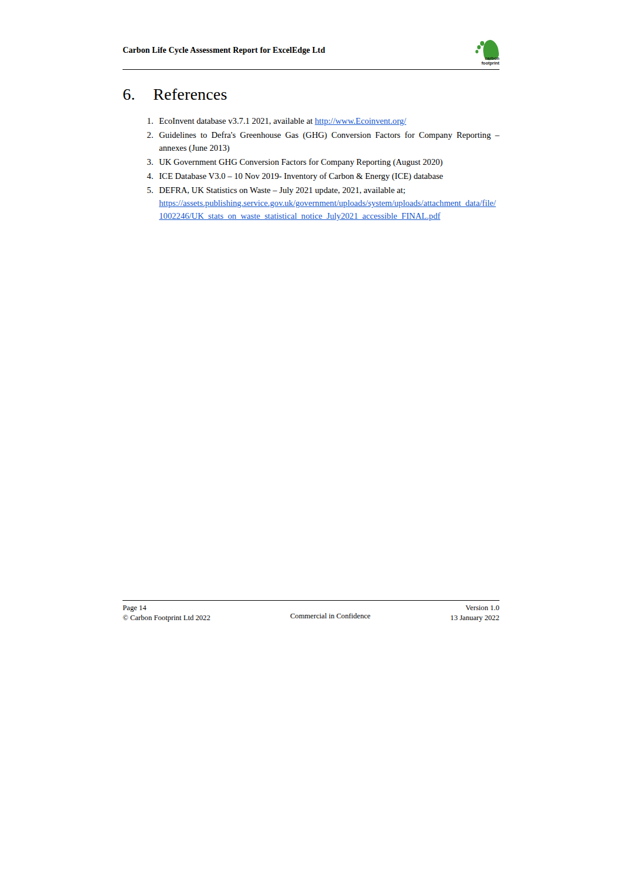Carbon Life Cycle Assessment Report for ExcelEdge Ltd
carbon
footprint
6. References
EcoInvent database v3.7.1 2021, available at http://www.Ecoinvent.org/
Guidelines to Defra's Greenhouse Gas (GHG) Conversion Factors for Company Reporting – annexes (June 2013)
UK Government GHG Conversion Factors for Company Reporting (August 2020)
ICE Database V3.0 – 10 Nov 2019- Inventory of Carbon & Energy (ICE) database
DEFRA, UK Statistics on Waste – July 2021 update, 2021, available at;
https://assets.publishing.service.gov.uk/government/uploads/system/uploads/attachment_data/file/1002246/UK_stats_on_waste_statistical_notice_July2021_accessible_FINAL.pdf
Page 14
© Carbon Footprint Ltd 2022
Commercial in Confidence
Version 1.0
13 January 2022